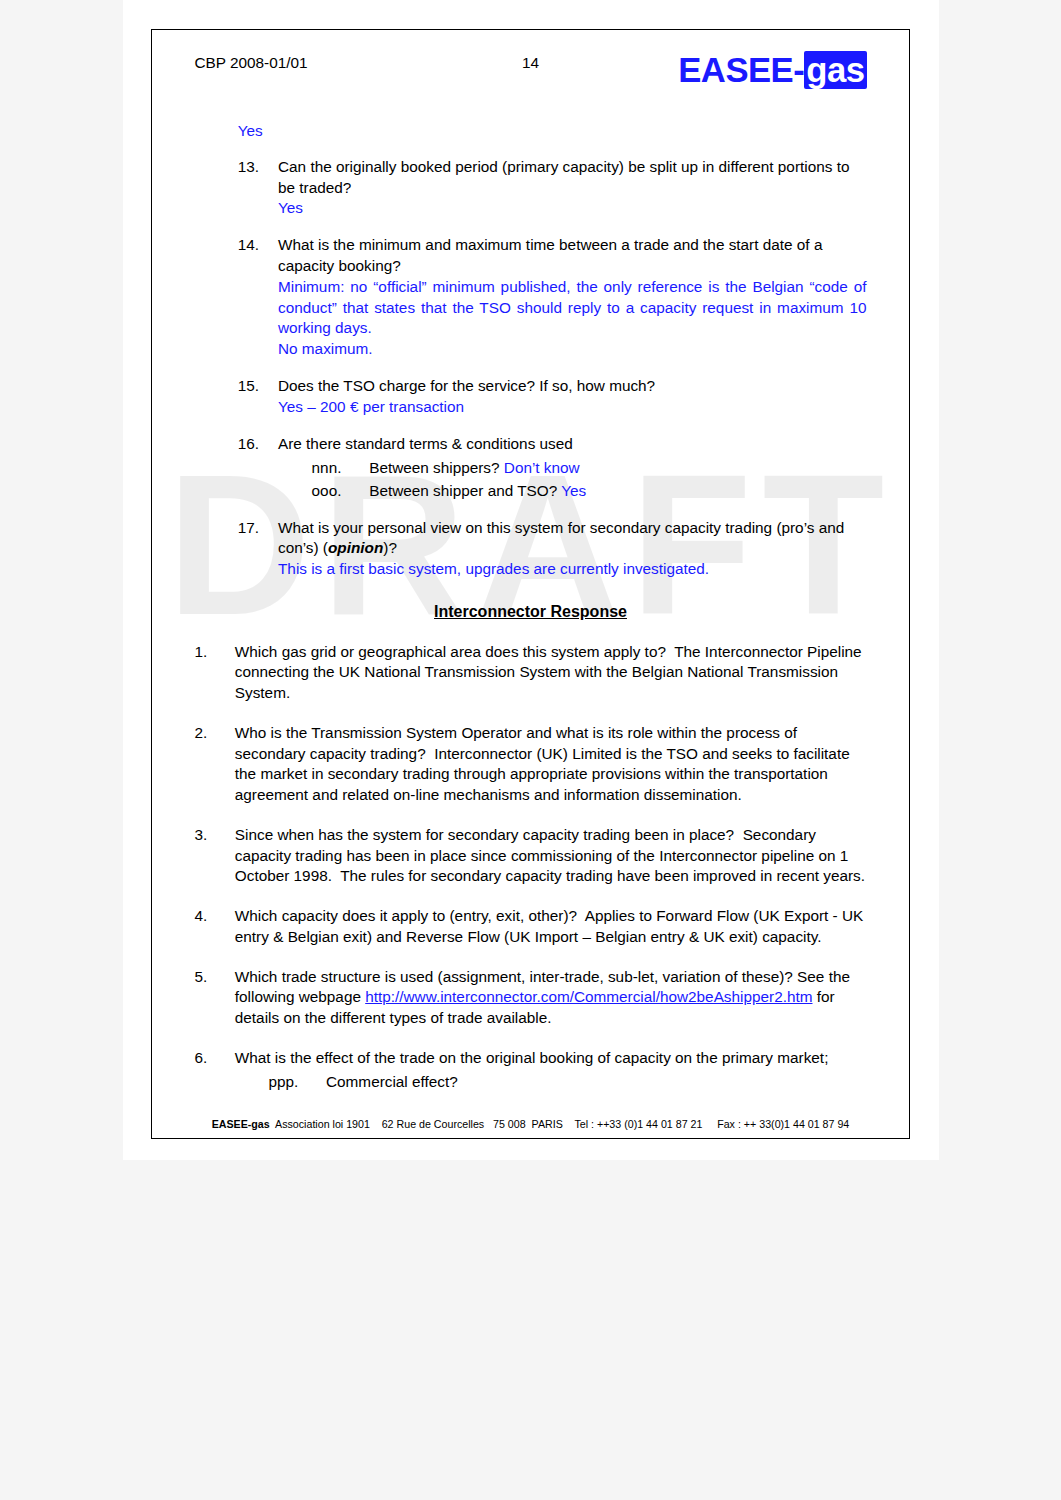CBP 2008-01/01
14
EASEE-gas
Yes
13. Can the originally booked period (primary capacity) be split up in different portions to be traded?
Yes
14. What is the minimum and maximum time between a trade and the start date of a capacity booking?
Minimum: no “official” minimum published, the only reference is the Belgian “code of conduct” that states that the TSO should reply to a capacity request in maximum 10 working days. No maximum.
15. Does the TSO charge for the service? If so, how much?
Yes – 200 € per transaction
16. Are there standard terms & conditions used
nnn. Between shippers? Don’t know
ooo. Between shipper and TSO? Yes
17. What is your personal view on this system for secondary capacity trading (pro’s and con’s) (opinion)?
This is a first basic system, upgrades are currently investigated.
Interconnector Response
1. Which gas grid or geographical area does this system apply to? The Interconnector Pipeline connecting the UK National Transmission System with the Belgian National Transmission System.
2. Who is the Transmission System Operator and what is its role within the process of secondary capacity trading? Interconnector (UK) Limited is the TSO and seeks to facilitate the market in secondary trading through appropriate provisions within the transportation agreement and related on-line mechanisms and information dissemination.
3. Since when has the system for secondary capacity trading been in place? Secondary capacity trading has been in place since commissioning of the Interconnector pipeline on 1 October 1998. The rules for secondary capacity trading have been improved in recent years.
4. Which capacity does it apply to (entry, exit, other)? Applies to Forward Flow (UK Export - UK entry & Belgian exit) and Reverse Flow (UK Import – Belgian entry & UK exit) capacity.
5. Which trade structure is used (assignment, inter-trade, sub-let, variation of these)? See the following webpage http://www.interconnector.com/Commercial/how2beAshipper2.htm for details on the different types of trade available.
6. What is the effect of the trade on the original booking of capacity on the primary market;
ppp. Commercial effect?
EASEE-gas Association loi 1901 62 Rue de Courcelles 75 008 PARIS Tel : ++33 (0)1 44 01 87 21 Fax : ++ 33(0)1 44 01 87 94